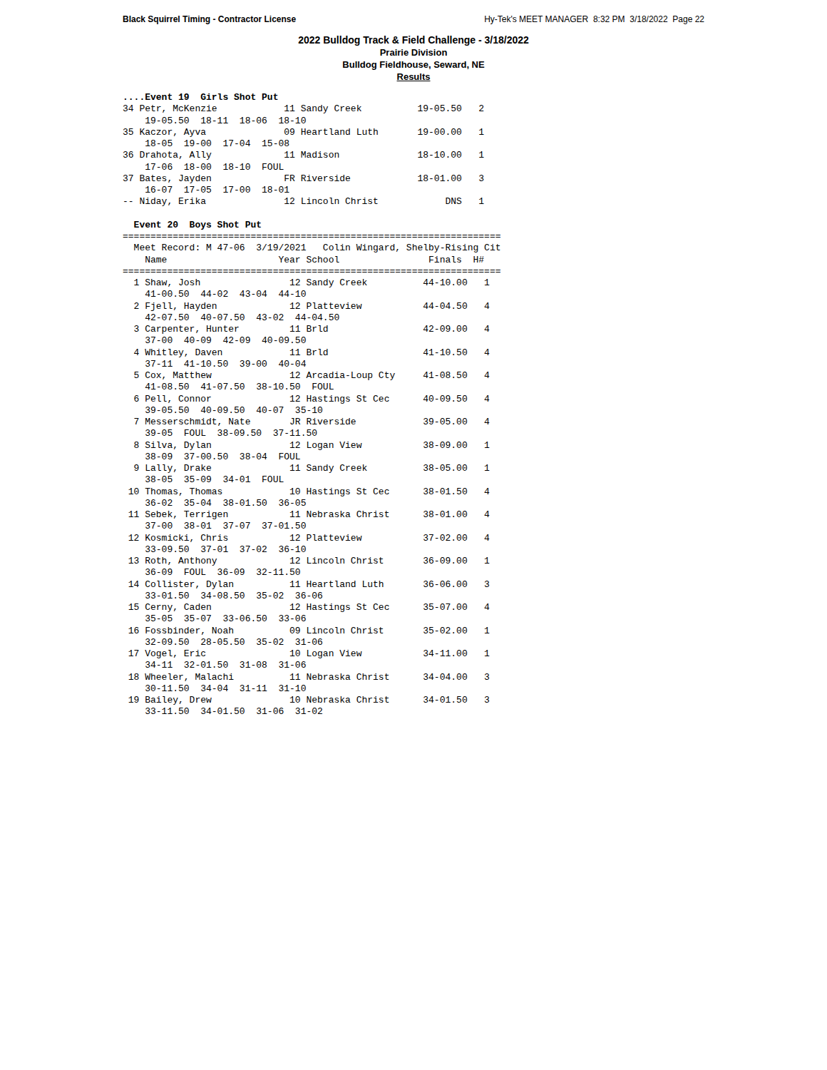Black Squirrel Timing - Contractor License Hy-Tek's MEET MANAGER 8:32 PM 3/18/2022 Page 22
2022 Bulldog Track & Field Challenge - 3/18/2022
Prairie Division
Bulldog Fieldhouse, Seward, NE
Results
....Event 19  Girls Shot Put
34 Petr, McKenzie            11 Sandy Creek          19-05.50   2
    19-05.50  18-11  18-06  18-10
35 Kaczor, Ayva              09 Heartland Luth       19-00.00   1
    18-05  19-00  17-04  15-08
36 Drahota, Ally             11 Madison              18-10.00   1
    17-06  18-00  18-10  FOUL
37 Bates, Jayden             FR Riverside            18-01.00   3
    16-07  17-05  17-00  18-01
-- Niday, Erika              12 Lincoln Christ            DNS   1

  Event 20  Boys Shot Put
====================================================================
  Meet Record: M 47-06  3/19/2021   Colin Wingard, Shelby-Rising Cit
    Name                    Year School                Finals  H#
====================================================================
  1 Shaw, Josh                12 Sandy Creek          44-10.00   1
    41-00.50  44-02  43-04  44-10
  2 Fjell, Hayden             12 Platteview           44-04.50   4
    42-07.50  40-07.50  43-02  44-04.50
  3 Carpenter, Hunter         11 Brld                 42-09.00   4
    37-00  40-09  42-09  40-09.50
  4 Whitley, Daven            11 Brld                 41-10.50   4
    37-11  41-10.50  39-00  40-04
  5 Cox, Matthew              12 Arcadia-Loup Cty     41-08.50   4
    41-08.50  41-07.50  38-10.50  FOUL
  6 Pell, Connor              12 Hastings St Cec      40-09.50   4
    39-05.50  40-09.50  40-07  35-10
  7 Messerschmidt, Nate       JR Riverside            39-05.00   4
    39-05  FOUL  38-09.50  37-11.50
  8 Silva, Dylan              12 Logan View           38-09.00   1
    38-09  37-00.50  38-04  FOUL
  9 Lally, Drake              11 Sandy Creek          38-05.00   1
    38-05  35-09  34-01  FOUL
 10 Thomas, Thomas            10 Hastings St Cec      38-01.50   4
    36-02  35-04  38-01.50  36-05
 11 Sebek, Terrigen           11 Nebraska Christ      38-01.00   4
    37-00  38-01  37-07  37-01.50
 12 Kosmicki, Chris           12 Platteview           37-02.00   4
    33-09.50  37-01  37-02  36-10
 13 Roth, Anthony             12 Lincoln Christ       36-09.00   1
    36-09  FOUL  36-09  32-11.50
 14 Collister, Dylan          11 Heartland Luth       36-06.00   3
    33-01.50  34-08.50  35-02  36-06
 15 Cerny, Caden              12 Hastings St Cec      35-07.00   4
    35-05  35-07  33-06.50  33-06
 16 Fossbinder, Noah          09 Lincoln Christ       35-02.00   1
    32-09.50  28-05.50  35-02  31-06
 17 Vogel, Eric               10 Logan View           34-11.00   1
    34-11  32-01.50  31-08  31-06
 18 Wheeler, Malachi          11 Nebraska Christ      34-04.00   3
    30-11.50  34-04  31-11  31-10
 19 Bailey, Drew              10 Nebraska Christ      34-01.50   3
    33-11.50  34-01.50  31-06  31-02